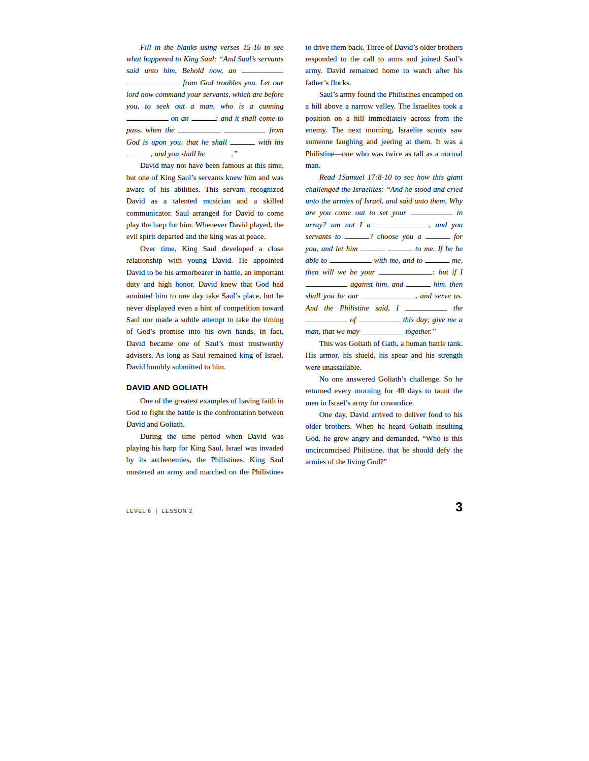Fill in the blanks using verses 15-16 to see what happened to King Saul: “And Saul’s servants said unto him, Behold now, an from God troubles you. Let our lord now command your servants, which are before you, to seek out a man, who is a cunning on an : and it shall come to pass, when the from God is upon you, that he shall with his , and you shall be .”
David may not have been famous at this time, but one of King Saul’s servants knew him and was aware of his abilities. This servant recognized David as a talented musician and a skilled communicator. Saul arranged for David to come play the harp for him. Whenever David played, the evil spirit departed and the king was at peace.
Over time, King Saul developed a close relationship with young David. He appointed David to be his armorbearer in battle, an important duty and high honor. David knew that God had anointed him to one day take Saul’s place, but he never displayed even a hint of competition toward Saul nor made a subtle attempt to take the timing of God’s promise into his own hands. In fact, David became one of Saul’s most trustworthy advisers. As long as Saul remained king of Israel, David humbly submitted to him.
DAVID AND GOLIATH
One of the greatest examples of having faith in God to fight the battle is the confrontation between David and Goliath.
During the time period when David was playing his harp for King Saul, Israel was invaded by its archenemies, the Philistines. King Saul mustered an army and marched on the Philistines to drive them back. Three of David’s older brothers responded to the call to arms and joined Saul’s army. David remained home to watch after his father’s flocks.
Saul’s army found the Philistines encamped on a hill above a narrow valley. The Israelites took a position on a hill immediately across from the enemy. The next morning, Israelite scouts saw someone laughing and jeering at them. It was a Philistine—one who was twice as tall as a normal man.
Read 1Samuel 17:8-10 to see how this giant challenged the Israelites: “And he stood and cried unto the armies of Israel, and said unto them, Why are you come out to set your in array? am not I a , and you servants to ? choose you a for you, and let him to me. If he be able to with me, and to me, then will we be your : but if I against him, and him, then shall you be our , and serve us. And the Philistine said, I the of this day; give me a man, that we may together.”
This was Goliath of Gath, a human battle tank. His armor, his shield, his spear and his strength were unassailable.
No one answered Goliath’s challenge. So he returned every morning for 40 days to taunt the men in Israel’s army for cowardice.
One day, David arrived to deliver food to his older brothers. When he heard Goliath insulting God, he grew angry and demanded, “Who is this uncircumcised Philistine, that he should defy the armies of the living God?”
LEVEL 6 | LESSON 2
3